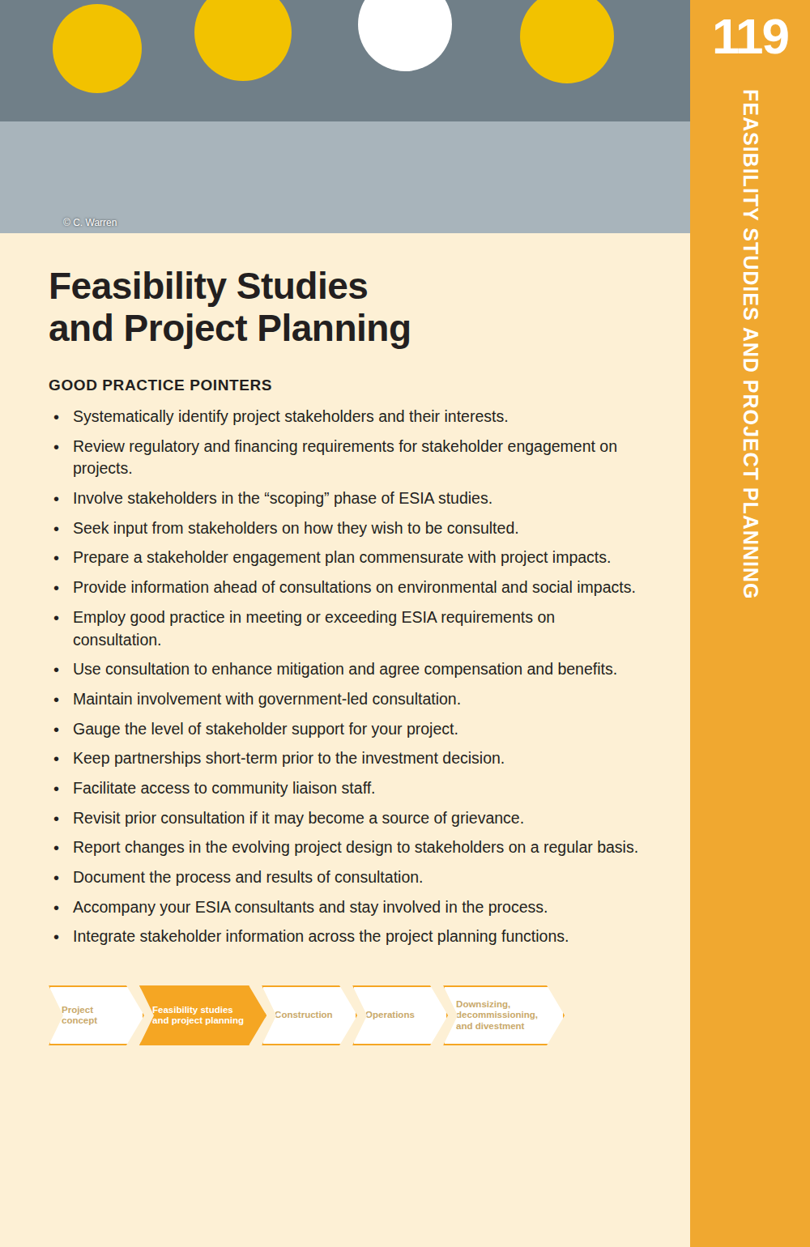119
FEASIBILITY STUDIES AND PROJECT PLANNING
© C. Warren
Feasibility Studies
and Project Planning
Good Practice Pointers
Systematically identify project stakeholders and their interests.
Review regulatory and financing requirements for stakeholder engagement on projects.
Involve stakeholders in the “scoping” phase of ESIA studies.
Seek input from stakeholders on how they wish to be consulted.
Prepare a stakeholder engagement plan commensurate with project impacts.
Provide information ahead of consultations on environmental and social impacts.
Employ good practice in meeting or exceeding ESIA requirements on consultation.
Use consultation to enhance mitigation and agree compensation and benefits.
Maintain involvement with government-led consultation.
Gauge the level of stakeholder support for your project.
Keep partnerships short-term prior to the investment decision.
Facilitate access to community liaison staff.
Revisit prior consultation if it may become a source of grievance.
Report changes in the evolving project design to stakeholders on a regular basis.
Document the process and results of consultation.
Accompany your ESIA consultants and stay involved in the process.
Integrate stakeholder information across the project planning functions.
Project
concept
Feasibility studies
and project planning
Construction
Operations
Downsizing,
decommissioning,
and divestment